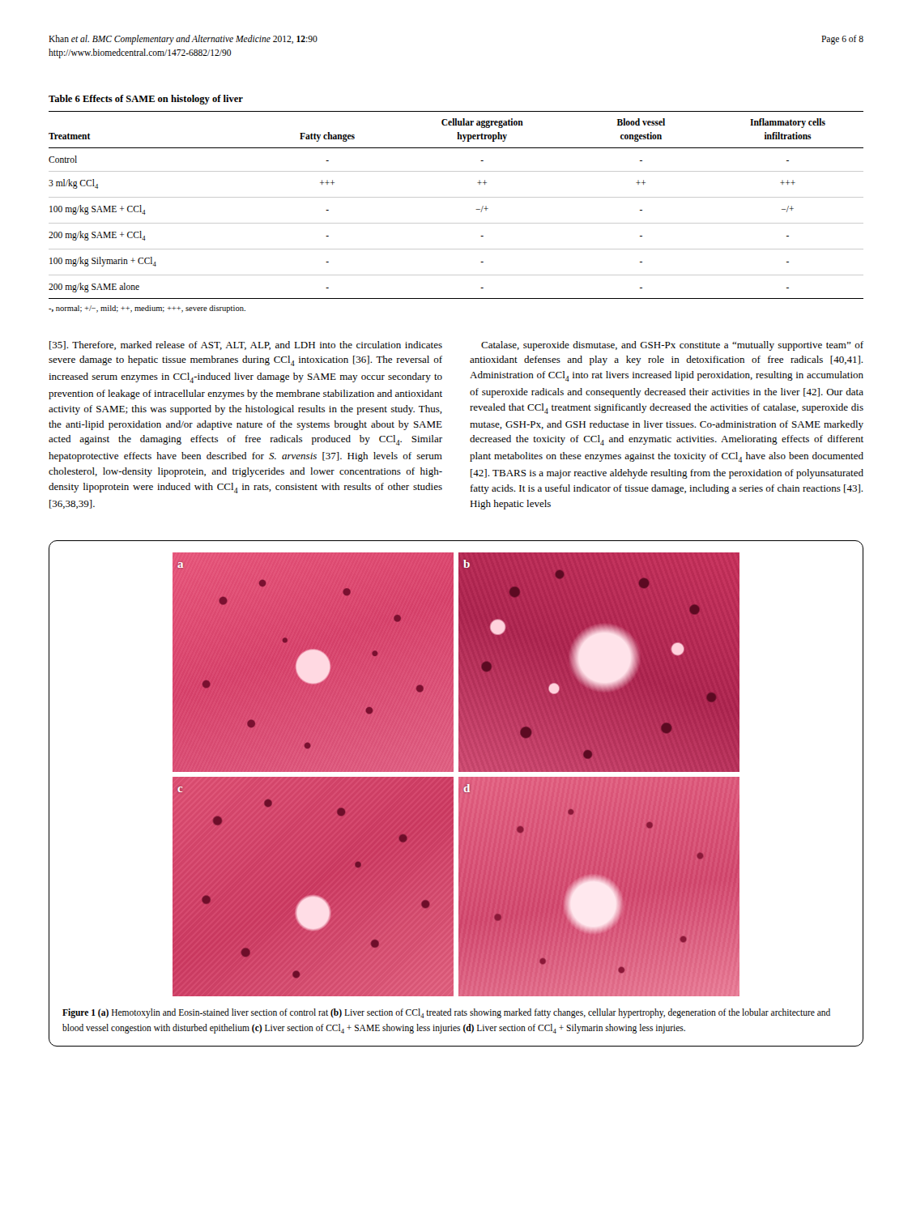Khan et al. BMC Complementary and Alternative Medicine 2012, 12:90
http://www.biomedcentral.com/1472-6882/12/90
Page 6 of 8
Table 6 Effects of SAME on histology of liver
| Treatment | Fatty changes | Cellular aggregation hypertrophy | Blood vessel congestion | Inflammatory cells infiltrations |
| --- | --- | --- | --- | --- |
| Control | - | - | - | - |
| 3 ml/kg CCl 4 | +++ | ++ | ++ | +++ |
| 100 mg/kg SAME + CCl 4 | - | −/+ | - | −/+ |
| 200 mg/kg SAME + CCl 4 | - | - | - | - |
| 100 mg/kg Silymarin + CCl 4 | - | - | - | - |
| 200 mg/kg SAME alone | - | - | - | - |
-, normal; +/−, mild; ++, medium; +++, severe disruption.
[35]. Therefore, marked release of AST, ALT, ALP, and LDH into the circulation indicates severe damage to hepatic tissue membranes during CCl4 intoxication [36]. The reversal of increased serum enzymes in CCl4-induced liver damage by SAME may occur secondary to prevention of leakage of intracellular enzymes by the membrane stabilization and antioxidant activity of SAME; this was supported by the histological results in the present study. Thus, the anti-lipid peroxidation and/or adaptive nature of the systems brought about by SAME acted against the damaging effects of free radicals produced by CCl4. Similar hepatoprotective effects have been described for S. arvensis [37]. High levels of serum cholesterol, low-density lipoprotein, and triglycerides and lower concentrations of high-density lipoprotein were induced with CCl4 in rats, consistent with results of other studies [36,38,39].
Catalase, superoxide dismutase, and GSH-Px constitute a “mutually supportive team” of antioxidant defenses and play a key role in detoxification of free radicals [40,41]. Administration of CCl4 into rat livers increased lipid peroxidation, resulting in accumulation of superoxide radicals and consequently decreased their activities in the liver [42]. Our data revealed that CCl4 treatment significantly decreased the activities of catalase, superoxide dis mutase, GSH-Px, and GSH reductase in liver tissues. Co-administration of SAME markedly decreased the toxicity of CCl4 and enzymatic activities. Ameliorating effects of different plant metabolites on these enzymes against the toxicity of CCl4 have also been documented [42]. TBARS is a major reactive aldehyde resulting from the peroxidation of polyunsaturated fatty acids. It is a useful indicator of tissue damage, including a series of chain reactions [43]. High hepatic levels
a
b
c
d
Figure 1 (a) Hemotoxylin and Eosin-stained liver section of control rat (b) Liver section of CCl4 treated rats showing marked fatty changes, cellular hypertrophy, degeneration of the lobular architecture and blood vessel congestion with disturbed epithelium (c) Liver section of CCl4 + SAME showing less injuries (d) Liver section of CCl4 + Silymarin showing less injuries.